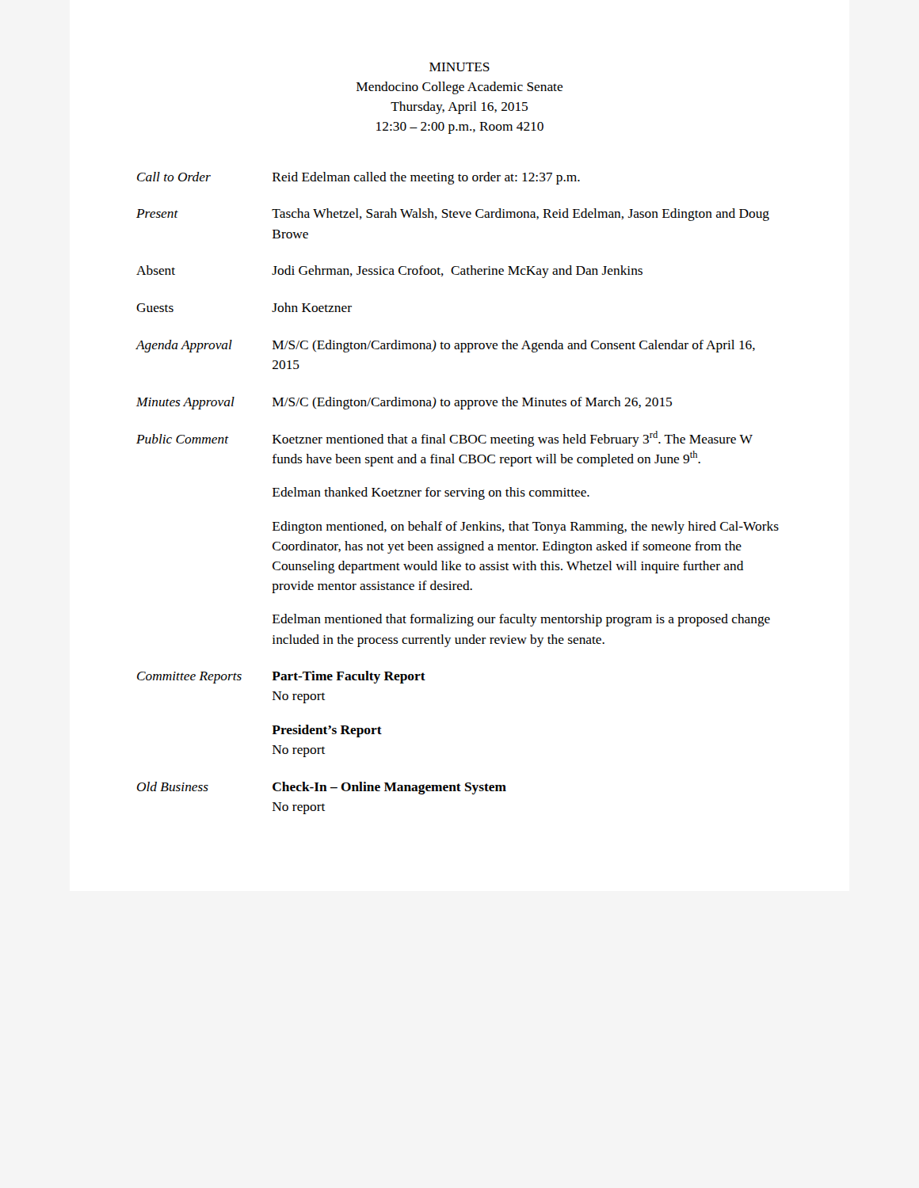MINUTES
Mendocino College Academic Senate
Thursday, April 16, 2015
12:30 – 2:00 p.m., Room 4210
| Call to Order | Reid Edelman called the meeting to order at: 12:37 p.m. |
| Present | Tascha Whetzel, Sarah Walsh, Steve Cardimona, Reid Edelman, Jason Edington and Doug Browe |
| Absent | Jodi Gehrman, Jessica Crofoot, Catherine McKay and Dan Jenkins |
| Guests | John Koetzner |
| Agenda Approval | M/S/C (Edington/Cardimona ) to approve the Agenda and Consent Calendar of April 16, 2015 |
| Minutes Approval | M/S/C (Edington/Cardimona ) to approve the Minutes of March 26, 2015 |
| Public Comment | Koetzner mentioned that a final CBOC meeting was held February 3 rd . The Measure W funds have been spent and a final CBOC report will be completed on June 9 th . Edelman thanked Koetzner for serving on this committee. Edington mentioned, on behalf of Jenkins, that Tonya Ramming, the newly hired Cal-Works Coordinator, has not yet been assigned a mentor. Edington asked if someone from the Counseling department would like to assist with this. Whetzel will inquire further and provide mentor assistance if desired. Edelman mentioned that formalizing our faculty mentorship program is a proposed change included in the process currently under review by the senate. |
| Committee Reports | Part-Time Faculty Report No report President’s Report No report |
| Old Business | Check-In – Online Management System No report |